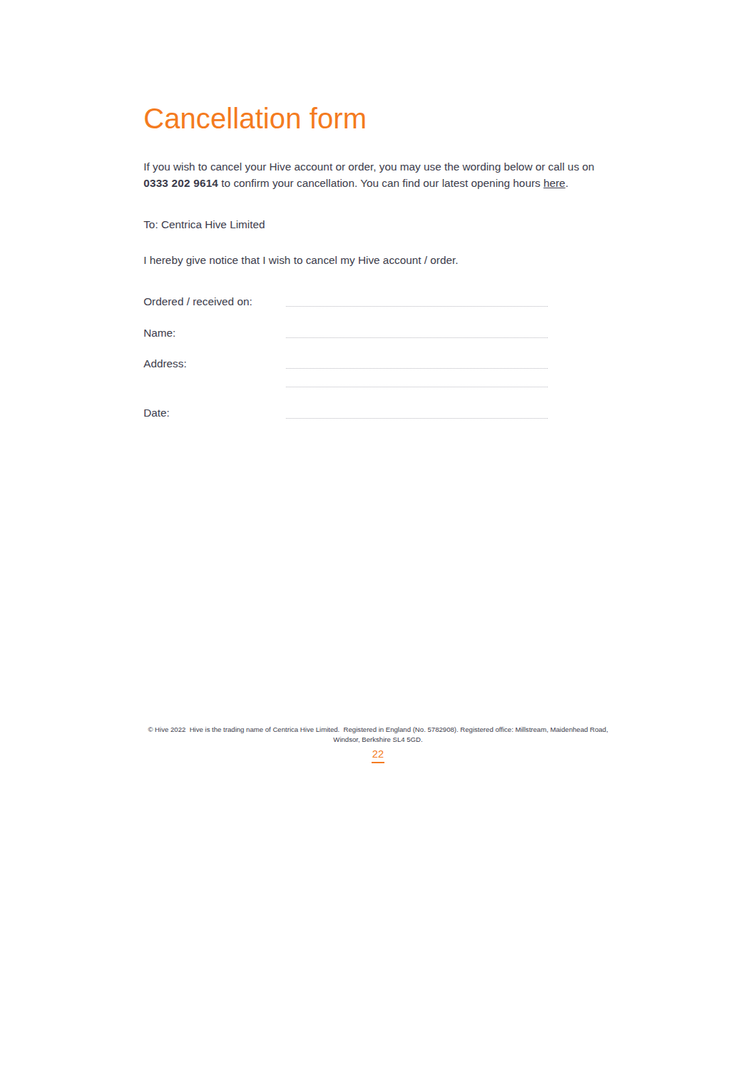Cancellation form
If you wish to cancel your Hive account or order, you may use the wording below or call us on 0333 202 9614 to confirm your cancellation. You can find our latest opening hours here.
To: Centrica Hive Limited
I hereby give notice that I wish to cancel my Hive account / order.
| Ordered / received on: | |
| Name: | |
| Address: | |
| Date: | |
© Hive 2022 Hive is the trading name of Centrica Hive Limited. Registered in England (No. 5782908). Registered office: Millstream, Maidenhead Road, Windsor, Berkshire SL4 5GD.
22